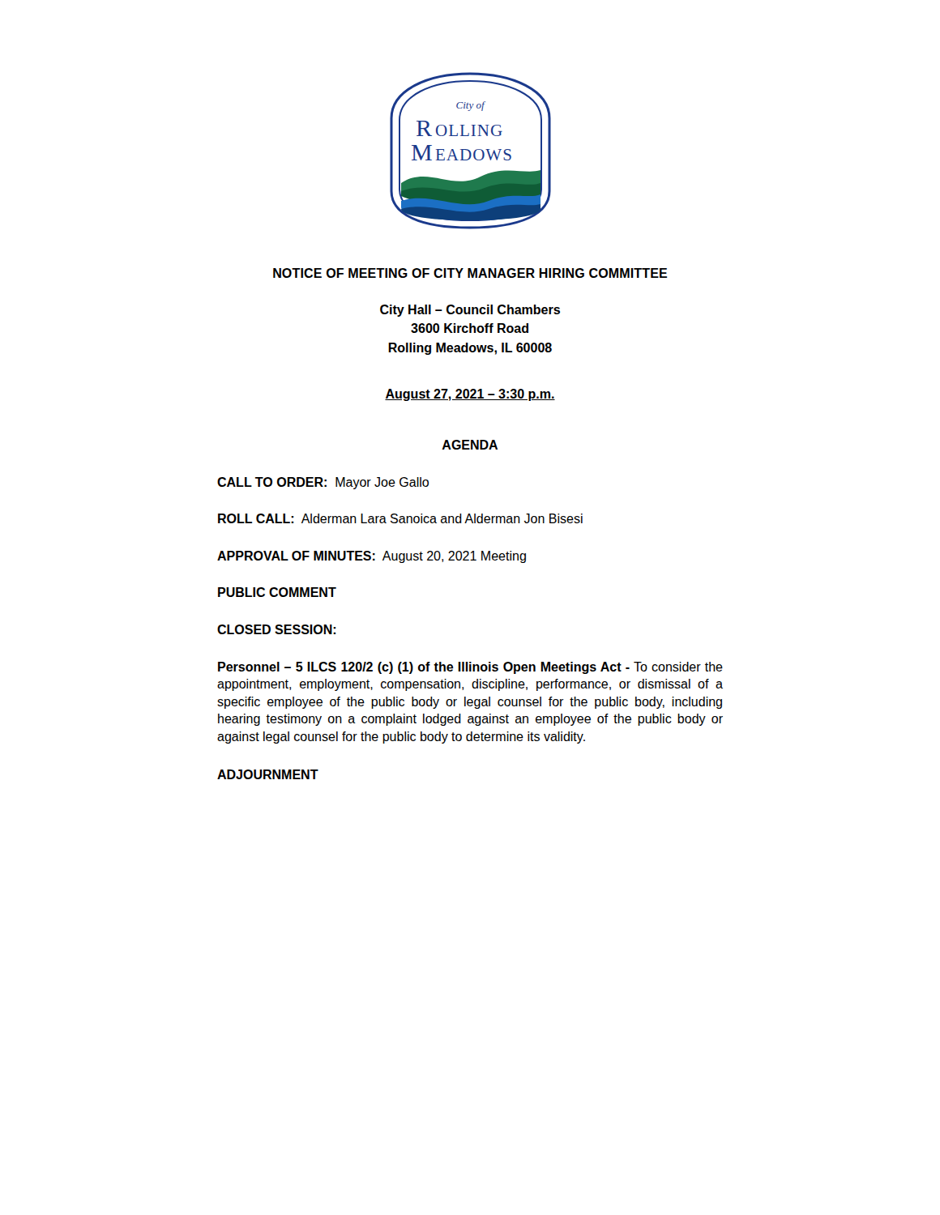City of Rolling Meadows City of R OLLING M EADOWS
NOTICE OF MEETING OF CITY MANAGER HIRING COMMITTEE
City Hall – Council Chambers
3600 Kirchoff Road
Rolling Meadows, IL 60008
August 27, 2021 – 3:30 p.m.
AGENDA
CALL TO ORDER: Mayor Joe Gallo
ROLL CALL: Alderman Lara Sanoica and Alderman Jon Bisesi
APPROVAL OF MINUTES: August 20, 2021 Meeting
PUBLIC COMMENT
CLOSED SESSION:
Personnel – 5 ILCS 120/2 (c) (1) of the Illinois Open Meetings Act - To consider the appointment, employment, compensation, discipline, performance, or dismissal of a specific employee of the public body or legal counsel for the public body, including hearing testimony on a complaint lodged against an employee of the public body or against legal counsel for the public body to determine its validity.
ADJOURNMENT